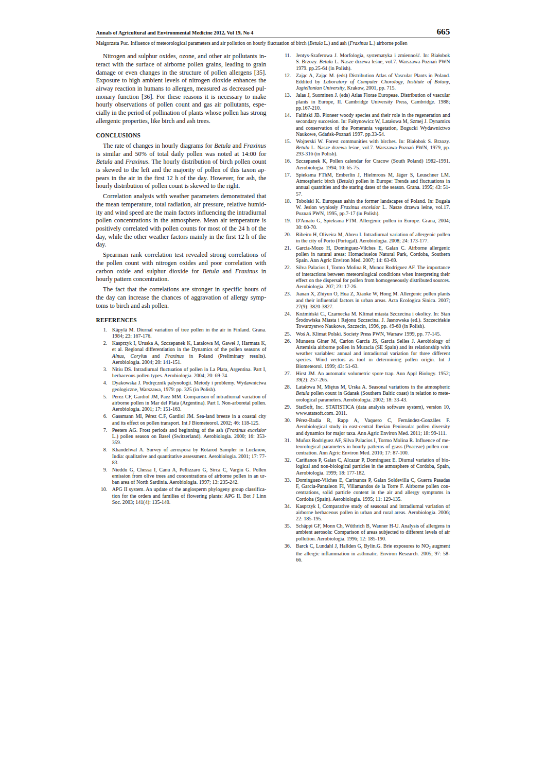Annals of Agricultural and Environmental Medicine 2012, Vol 19, No 4 665
Małgorzata Puc. Influence of meteorological parameters and air pollution on hourly fluctuation of birch (Betula L.) and ash (Fraxinus L.) airborne pollen
Nitrogen and sulphur oxides, ozone, and other air pollutants interact with the surface of airborne pollen grains, leading to grain damage or even changes in the structure of pollen allergens [35]. Exposure to high ambient levels of nitrogen dioxide enhances the airway reaction in humans to allergen, measured as decreased pulmonary function [36]. For these reasons it is necessary to make hourly observations of pollen count and gas air pollutants, especially in the period of pollination of plants whose pollen has strong allergenic properties, like birch and ash trees.
Conclusions
The rate of changes in hourly diagrams for Betula and Fraxinus is similar and 50% of total daily pollen was noted at 14:00 for Betula and Fraxinus. The hourly distribution of birch pollen count is skewed to the left and the majority of pollen of this taxon appears in the air in the first 12 h of the day. However, for ash, the hourly distribution of pollen count is skewed to the right.
Correlation analysis with weather parameters demonstrated that the mean temperature, total radiation, air pressure, relative humidity and wind speed are the main factors influencing the intradiurnal pollen concentrations in the atmosphere. Mean air temperature is positively correlated with pollen counts for most of the 24 h of the day, while the other weather factors mainly in the first 12 h of the day.
Spearman rank correlation test revealed strong correlations of the pollen count with nitrogen oxides and poor correlation with carbon oxide and sulphur dioxide for Betula and Fraxinus in hourly pattern concentration.
The fact that the correlations are stronger in specific hours of the day can increase the chances of aggravation of allergy symptoms to birch and ash pollen.
References
1. Käpylä M. Diurnal variation of tree pollen in the air in Finland. Grana. 1984; 23: 167-176.
2. Kasprzyk I, Uruska A, Szczepanek K, Latałowa M, Gaweł J, Harmata K, et al. Regional differentiation in the Dynamics of the pollen seasons of Alnus, Corylus and Fraxinus in Poland (Preliminary results). Aerobiologia. 2004; 20: 141-151.
3. Nitiu DS. Intradiurnal fluctuation of pollen in La Plata, Argentina. Part I, herbaceous pollen types. Aerobiologia. 2004; 20: 69-74.
4. Dyakowska J. Podręcznik palynologii. Metody i problemy. Wydawnictwa geologiczne, Warszawa, 1979: pp. 325 (in Polish).
5. Pérez CF, Gardiol JM, Paez MM. Comparison of intradiurnal variation of airborne pollen in Mar del Plata (Argentina). Part I. Non-arboretal pollen. Aerobiologia. 2001; 17: 151-163.
6. Gassmann MI, Pérez C.F, Gardiol JM. Sea-land breeze in a coastal city and its effect on pollen transport. Int J Biometeorol. 2002; 46: 118-125.
7. Peeters AG. Frost periods and beginning of the ash (Fraxinus excelsior L.) pollen season on Basel (Switzerland). Aerobiologia. 2000; 16: 353-359.
8. Khandelwal A. Survey of aerospora by Rotarod Sampler in Lucknow, India: qualitative and quantitative assessment. Aerobiologia. 2001; 17: 77-83.
9. Nieddu G, Chessa I, Canu A, Pellizzaro G, Sirca C, Vargiu G. Pollen emission from olive trees and concentrations of airborne pollen in an urban area of North Sardinia. Aerobiologia. 1997; 13: 235-242.
10. APG II system. An update of the angiosperm phylogeny group classification for the orders and families of flowering plants: APG II. Bot J Linn Soc. 2003; 141(4): 135-140.
11. Jentys-Szaferowa J. Morfologia, systematyka i zmienność. In: Białobok S. Brzozy. Betula L. Nasze drzewa leśne, vol.7. Warszawa-Poznań PWN 1979. pp.25-64 (in Polish).
12. Zając A, Zając M. (eds) Distribution Atlas of Vascular Plants in Poland. Eddited by Laboratory of Computer Chorology, Institute of Botany, Jagiellonian University, Krakow, 2001, pp. 715.
13. Jalas J, Suominen J. (eds) Atlas Florae Europeae. Distribution of vascular plants in Europe, II. Cambridge University Press, Cambridge. 1988; pp.167-210.
14. Faliński JB. Pioneer woody species and their role in the regeneration and secondary succesion. In: Fałtynowicz W, Latałowa M, Szmej J. Dynamics and conservation of the Pomerania vegetation, Bogucki Wydawnictwo Naukowe, Gdańsk-Poznań 1997. pp.33-54.
15. Wojterski W. Forest communities with birches. In: Białobok S. Brzozy. Betula L. Nasze drzewa leśne, vol.7. Warszawa-Poznań PWN, 1979, pp. 293-316 (in Polish).
16. Szczepanek K, Pollen calendar for Cracow (South Poland) 1982–1991. Aerobiologia. 1994; 10: 65-75.
17. Spieksma FThM, Emberlin J, Hielmroos M, Jäger S, Leuschner LM. Atmospheric birch (Betula) pollen in Europe: Trends and fluctuations in annual quantities and the staring dates of the season. Grana. 1995; 43: 51-57.
18. Tobolski K. European ashin the former landscapes of Poland. In: Bugała W. Jesion wyniosły Fraxinus excelsior L. Nasze drzewa leśne, vol.17. Poznań PWN, 1995, pp.7-17 (in Polish).
19. D'Amato G, Spieksma FTM. Allergenic pollen in Europe. Grana, 2004; 30: 60-70.
20. Ribeiro H, Oliveira M, Abreu I. Intradiurnal variation of allergenic pollen in the city of Porto (Portugal). Aerobiologia. 2008; 24: 173-177.
21. Garcia-Mozo H, Dominguez-Vilches E, Galan C. Airborne allergenic pollen in natural areas: Hornachuelos Natural Park, Cordoba, Southern Spain. Ann Agric Environ Med. 2007; 14: 63-69.
22. Silva Palacios I, Tormo Molina R, Munoz Rodriguez AF. The importance of interactions between meteorological conditions when interpreting their effect on the dispersal for pollen from homogeneously distributed sources. Aerobiologia. 207; 23: 17-26.
23. Jianan X, Zhiyun O, Hua Z, Xiaoke W, Hong M. Allergenic pollen plants and their influential factors in urban areas. Acta Ecologica Sinica. 2007; 27(9): 3820-3827.
24. Koźmiński C., Czarnecka M. Klimat miasta Szczecina i okolicy. In: Stan Środowiska Miasta i Rejonu Szczecina. J. Jasnowska (ed.). Szczecińskie Towarzystwo Naukowe, Szczecin, 1996, pp. 49-68 (in Polish).
25. Woś A. Klimat Polski. Society Press PWN, Warsaw 1999, pp. 77-145.
26. Munuera Giner M, Carion Garcia JS, Garcia Selles J. Aerobiology of Artemisia airborne pollen in Muracia (SE Spain) and its relationship with weather variables: annual and intradiurnal variation for three different species. Wind vectors as tool in determining pollen origin. Int J Biometeorol. 1999; 43: 51-63.
27. Hirst JM. An automatic volumetric spore trap. Ann Appl Biology. 1952; 39(2): 257-265.
28. Latałowa M, Miętus M, Urska A. Seasonal variations in the atmospheric Betula pollen count in Gdansk (Southern Baltic coast) in relation to meteorological parameters. Aerobiologia. 2002; 18: 33-43.
29. StatSoft, Inc. STATISTICA (data analysis software system), version 10, www.statsoft.com. 2011.
30. Pérez-Badia R, Rapp A, Vaquero C, Fernández-Gonzáles F. Aerobiological study in east-central Iberian Peninsula: pollen diversity and dynamics for major taxa. Ann Agric Environ Med. 2011; 18: 99-111.
31. Muñoz Rodriguez AF, Silva Palacios I, Tormo Molina R. Influence of meteorological parameters in hourly patterns of grass (Poaceae) pollen concentration. Ann Agric Environ Med. 2010; 17: 87-100.
32. Cariñanos P, Galan C, Alcazar P, Dominguez E. Diurnal variation of biological and non-biological particles in the atmosphere of Cordoba, Spain, Aerobiologia. 1999; 18: 177-182.
33. Dominguez-Vilches E, Carinanos P, Galan Soldevilla C, Guerra Pasadas F, Garcia-Pantaleon FI, Villamandos de la Torre F. Airborne pollen concentrations, solid particle content in the air and allergy symptoms in Cordoba (Spain). Aerobiologia. 1995; 11: 129-135.
34. Kasprzyk I, Comparative study of seasonal and intradiurnal variation of airborne herbaceous pollen in urban and rural areas. Aerobiologia. 2006; 22: 185-195.
35. Schäppi GF, Monn Ch, Wűthrich B, Wanner H-U. Analysis of allergens in ambient aerosols: Comparison of areas subjected to different levels of air pollution. Aerobiologia. 1996; 12: 185-190.
36. Barck C, Lundahl J, Hallden G, Bylin.G. Brie exposures to NO2 augment the allergic inflammation in asthmatic. Environ Research. 2005; 97: 58-66.